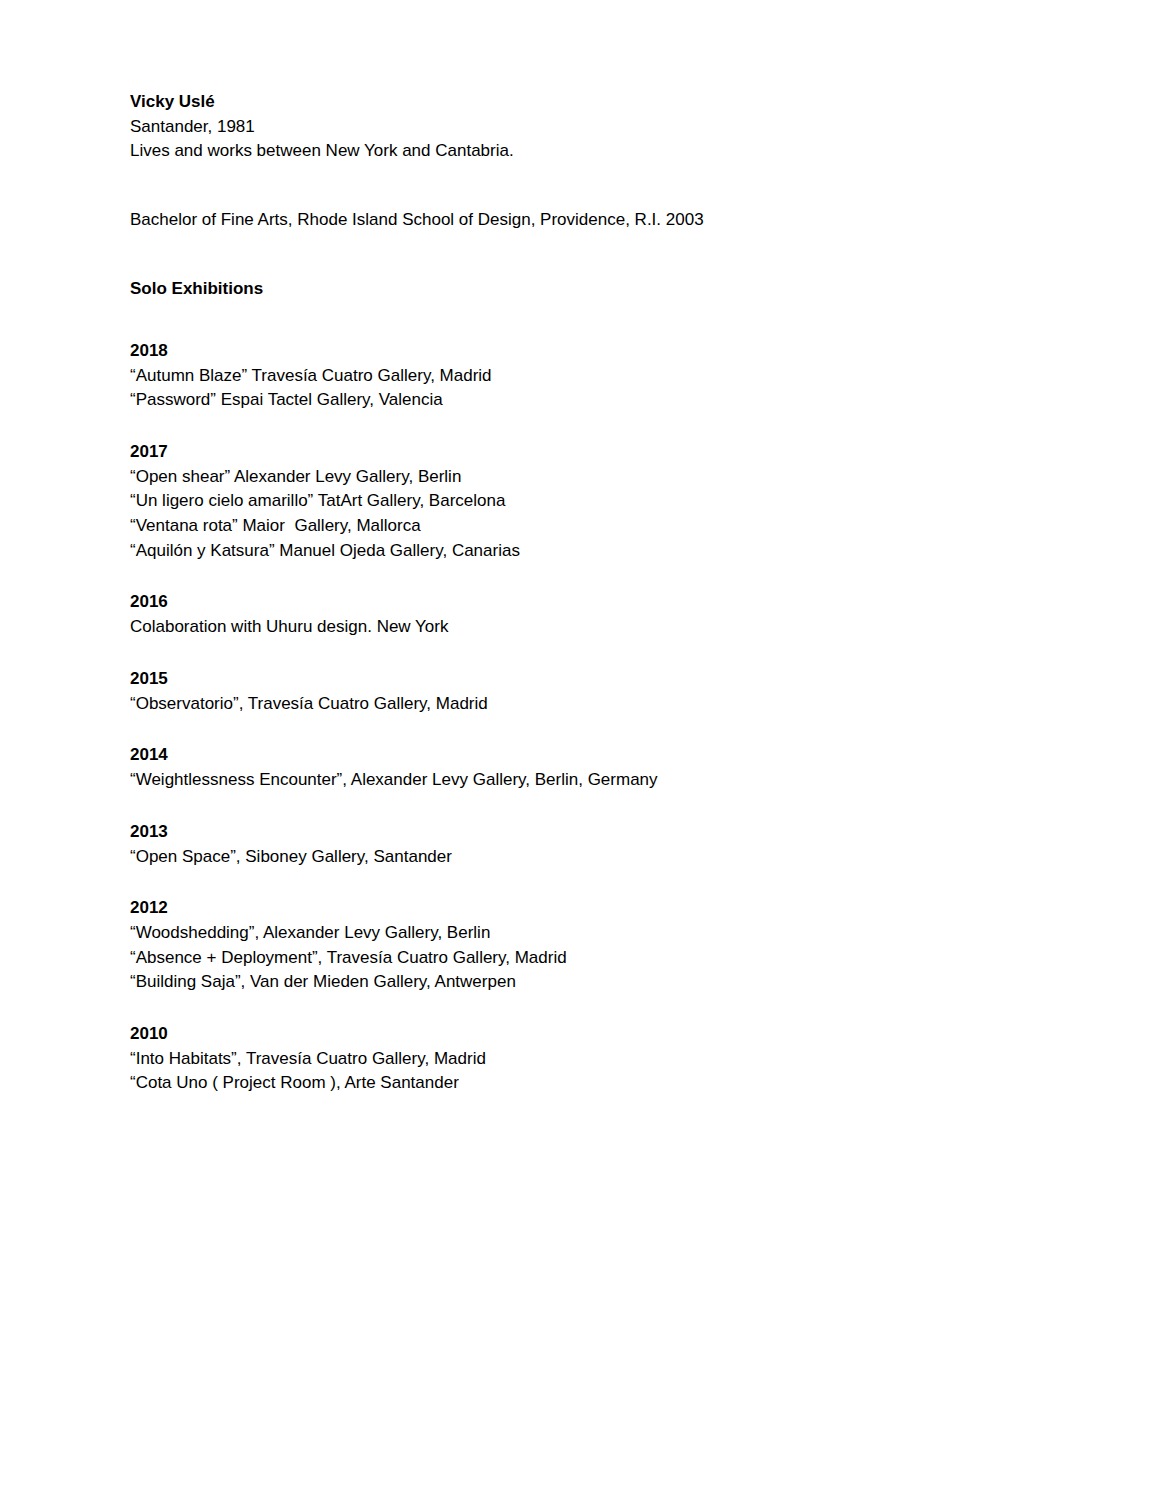Vicky Uslé
Santander, 1981
Lives and works between New York and Cantabria.
Bachelor of Fine Arts, Rhode Island School of Design, Providence, R.I. 2003
Solo Exhibitions
2018
“Autumn Blaze” Travesía Cuatro Gallery, Madrid
“Password” Espai Tactel Gallery, Valencia
2017
“Open shear” Alexander Levy Gallery, Berlin
“Un ligero cielo amarillo” TatArt Gallery, Barcelona
“Ventana rota” Maior Gallery, Mallorca
“Aquilón y Katsura” Manuel Ojeda Gallery, Canarias
2016
Colaboration with Uhuru design. New York
2015
“Observatorio”, Travesía Cuatro Gallery, Madrid
2014
“Weightlessness Encounter”, Alexander Levy Gallery, Berlin, Germany
2013
“Open Space”, Siboney Gallery, Santander
2012
“Woodshedding”, Alexander Levy Gallery, Berlin
“Absence + Deployment”, Travesía Cuatro Gallery, Madrid
“Building Saja”, Van der Mieden Gallery, Antwerpen
2010
“Into Habitats”, Travesía Cuatro Gallery, Madrid
“Cota Uno ( Project Room ), Arte Santander